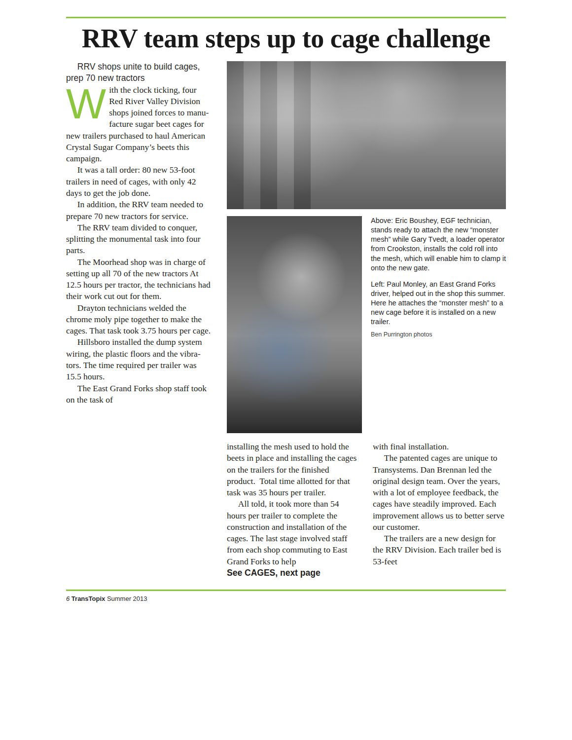RRV team steps up to cage challenge
RRV shops unite to build cages, prep 70 new tractors
W
ith the clock ticking, four Red River Valley Division shops joined forces to manufacture sugar beet cages for new trailers purchased to haul American Crystal Sugar Company’s beets this campaign.
It was a tall order: 80 new 53-foot trailers in need of cages, with only 42 days to get the job done.
In addition, the RRV team needed to prepare 70 new tractors for service.
The RRV team divided to conquer, splitting the monumental task into four parts.
The Moorhead shop was in charge of setting up all 70 of the new tractors At 12.5 hours per tractor, the technicians had their work cut out for them.
Drayton technicians welded the chrome moly pipe together to make the cages. That task took 3.75 hours per cage.
Hillsboro installed the dump system wiring, the plastic floors and the vibrators. The time required per trailer was 15.5 hours.
The East Grand Forks shop staff took on the task of
Above: Eric Boushey, EGF technician, stands ready to attach the new “monster mesh” while Gary Tvedt, a loader operator from Crookston, installs the cold roll into the mesh, which will enable him to clamp it onto the new gate.
Left: Paul Monley, an East Grand Forks driver, helped out in the shop this summer. Here he attaches the “monster mesh” to a new cage before it is installed on a new trailer.
Ben Purrington photos
installing the mesh used to hold the beets in place and installing the cages on the trailers for the finished product. Total time allotted for that task was 35 hours per trailer.
All told, it took more than 54 hours per trailer to complete the construction and installation of the cages. The last stage involved staff from each shop commuting to East Grand Forks to help
See CAGES, next page
with final installation.
The patented cages are unique to Transystems. Dan Brennan led the original design team. Over the years, with a lot of employee feedback, the cages have steadily improved. Each improvement allows us to better serve our customer.
The trailers are a new design for the RRV Division. Each trailer bed is 53-feet
6 TransTopix Summer 2013